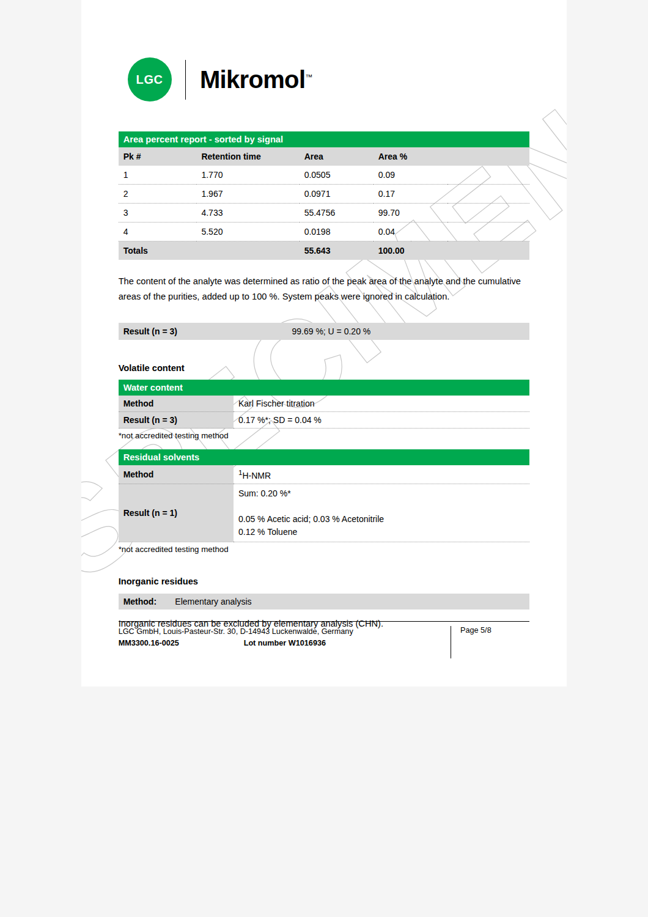SPECIMEN
LGC
Mikromol™
| Area percent report - sorted by signal |
| --- |
| Pk # | Retention time | Area | Area % | |
| 1 | 1.770 | 0.0505 | 0.09 | |
| 2 | 1.967 | 0.0971 | 0.17 | |
| 3 | 4.733 | 55.4756 | 99.70 | |
| 4 | 5.520 | 0.0198 | 0.04 | |
| Totals | | 55.643 | 100.00 | |
The content of the analyte was determined as ratio of the peak area of the analyte and the cumulative areas of the purities, added up to 100 %. System peaks were ignored in calculation.
Result (n = 3)
99.69 %; U = 0.20 %
Volatile content
| Water content |
| Method | Karl Fischer titration |
| Result (n = 3) | 0.17 %*; SD = 0.04 % |
*not accredited testing method
| Residual solvents |
| Method | 1 H-NMR |
| Result (n = 1) | Sum: 0.20 %* 0.05 % Acetic acid; 0.03 % Acetonitrile 0.12 % Toluene |
*not accredited testing method
Inorganic residues
Method: Elementary analysis
Inorganic residues can be excluded by elementary analysis (CHN).
LGC GmbH, Louis-Pasteur-Str. 30, D-14943 Luckenwalde, Germany
MM3300.16-0025 Lot number W1016936
Page 5/8